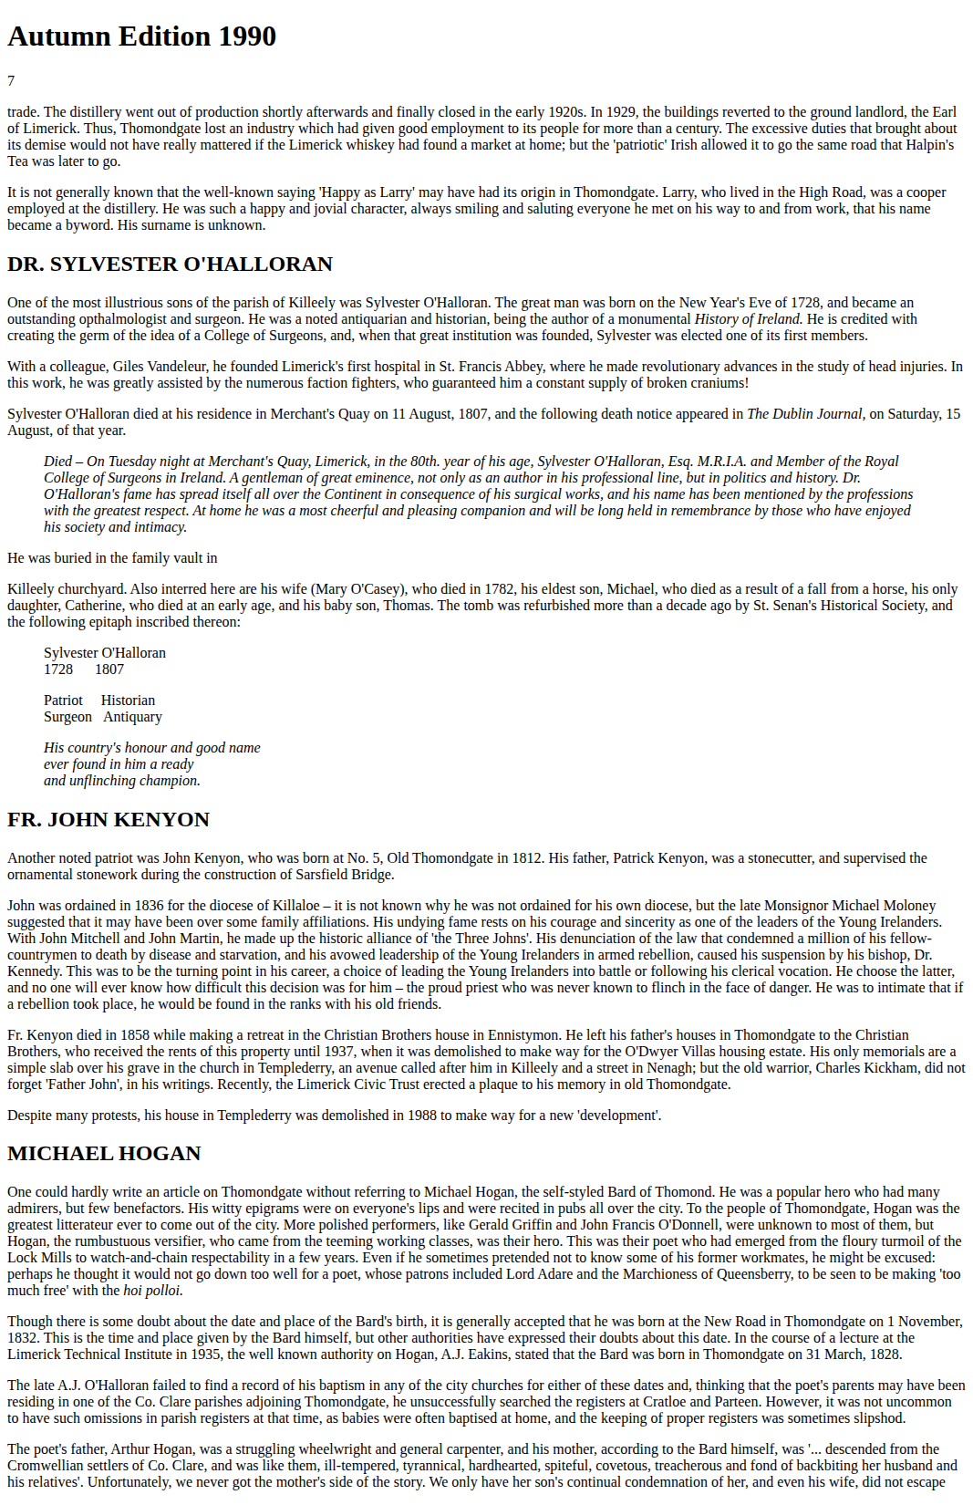Autumn Edition 1990
7
trade. The distillery went out of production shortly afterwards and finally closed in the early 1920s. In 1929, the buildings reverted to the ground landlord, the Earl of Limerick. Thus, Thomondgate lost an industry which had given good employment to its people for more than a century. The excessive duties that brought about its demise would not have really mattered if the Limerick whiskey had found a market at home; but the 'patriotic' Irish allowed it to go the same road that Halpin's Tea was later to go.
It is not generally known that the well-known saying 'Happy as Larry' may have had its origin in Thomondgate. Larry, who lived in the High Road, was a cooper employed at the distillery. He was such a happy and jovial character, always smiling and saluting everyone he met on his way to and from work, that his name became a byword. His surname is unknown.
DR. SYLVESTER O'HALLORAN
One of the most illustrious sons of the parish of Killeely was Sylvester O'Halloran. The great man was born on the New Year's Eve of 1728, and became an outstanding opthalmologist and surgeon. He was a noted antiquarian and historian, being the author of a monumental History of Ireland. He is credited with creating the germ of the idea of a College of Surgeons, and, when that great institution was founded, Sylvester was elected one of its first members.
With a colleague, Giles Vandeleur, he founded Limerick's first hospital in St. Francis Abbey, where he made revolutionary advances in the study of head injuries. In this work, he was greatly assisted by the numerous faction fighters, who guaranteed him a constant supply of broken craniums!
Sylvester O'Halloran died at his residence in Merchant's Quay on 11 August, 1807, and the following death notice appeared in The Dublin Journal, on Saturday, 15 August, of that year.
Died – On Tuesday night at Merchant's Quay, Limerick, in the 80th. year of his age, Sylvester O'Halloran, Esq. M.R.I.A. and Member of the Royal College of Surgeons in Ireland. A gentleman of great eminence, not only as an author in his professional line, but in politics and history. Dr. O'Halloran's fame has spread itself all over the Continent in consequence of his surgical works, and his name has been mentioned by the professions with the greatest respect. At home he was a most cheerful and pleasing companion and will be long held in remembrance by those who have enjoyed his society and intimacy.
He was buried in the family vault in
Killeely churchyard. Also interred here are his wife (Mary O'Casey), who died in 1782, his eldest son, Michael, who died as a result of a fall from a horse, his only daughter, Catherine, who died at an early age, and his baby son, Thomas. The tomb was refurbished more than a decade ago by St. Senan's Historical Society, and the following epitaph inscribed thereon:
Sylvester O'Halloran
1728 1807
Patriot Historian
Surgeon Antiquary
His country's honour and good name
ever found in him a ready
and unflinching champion.
FR. JOHN KENYON
Another noted patriot was John Kenyon, who was born at No. 5, Old Thomondgate in 1812. His father, Patrick Kenyon, was a stonecutter, and supervised the ornamental stonework during the construction of Sarsfield Bridge.
John was ordained in 1836 for the diocese of Killaloe – it is not known why he was not ordained for his own diocese, but the late Monsignor Michael Moloney suggested that it may have been over some family affiliations. His undying fame rests on his courage and sincerity as one of the leaders of the Young Irelanders. With John Mitchell and John Martin, he made up the historic alliance of 'the Three Johns'. His denunciation of the law that condemned a million of his fellow-countrymen to death by disease and starvation, and his avowed leadership of the Young Irelanders in armed rebellion, caused his suspension by his bishop, Dr. Kennedy. This was to be the turning point in his career, a choice of leading the Young Irelanders into battle or following his clerical vocation. He choose the latter, and no one will ever know how difficult this decision was for him – the proud priest who was never known to flinch in the face of danger. He was to intimate that if a rebellion took place, he would be found in the ranks with his old friends.
Fr. Kenyon died in 1858 while making a retreat in the Christian Brothers house in Ennistymon. He left his father's houses in Thomondgate to the Christian Brothers, who received the rents of this property until 1937, when it was demolished to make way for the O'Dwyer Villas housing estate. His only memorials are a simple slab over his grave in the church in Templederry, an avenue called after him in Killeely and a street in Nenagh; but the old warrior, Charles Kickham, did not forget 'Father John', in his writings. Recently, the Limerick Civic Trust erected a plaque to his memory in old Thomondgate.
Despite many protests, his house in Templederry was demolished in 1988 to make way for a new 'development'.
MICHAEL HOGAN
One could hardly write an article on Thomondgate without referring to Michael Hogan, the self-styled Bard of Thomond. He was a popular hero who had many admirers, but few benefactors. His witty epigrams were on everyone's lips and were recited in pubs all over the city. To the people of Thomondgate, Hogan was the greatest litterateur ever to come out of the city. More polished performers, like Gerald Griffin and John Francis O'Donnell, were unknown to most of them, but Hogan, the rumbustuous versifier, who came from the teeming working classes, was their hero. This was their poet who had emerged from the floury turmoil of the Lock Mills to watch-and-chain respectability in a few years. Even if he sometimes pretended not to know some of his former workmates, he might be excused: perhaps he thought it would not go down too well for a poet, whose patrons included Lord Adare and the Marchioness of Queensberry, to be seen to be making 'too much free' with the hoi polloi.
Though there is some doubt about the date and place of the Bard's birth, it is generally accepted that he was born at the New Road in Thomondgate on 1 November, 1832. This is the time and place given by the Bard himself, but other authorities have expressed their doubts about this date. In the course of a lecture at the Limerick Technical Institute in 1935, the well known authority on Hogan, A.J. Eakins, stated that the Bard was born in Thomondgate on 31 March, 1828.
The late A.J. O'Halloran failed to find a record of his baptism in any of the city churches for either of these dates and, thinking that the poet's parents may have been residing in one of the Co. Clare parishes adjoining Thomondgate, he unsuccessfully searched the registers at Cratloe and Parteen. However, it was not uncommon to have such omissions in parish registers at that time, as babies were often baptised at home, and the keeping of proper registers was sometimes slipshod.
The poet's father, Arthur Hogan, was a struggling wheelwright and general carpenter, and his mother, according to the Bard himself, was '... descended from the Cromwellian settlers of Co. Clare, and was like them, ill-tempered, tyrannical, hardhearted, spiteful, covetous, treacherous and fond of backbiting her husband and his relatives'. Unfortunately, we never got the mother's side of the story. We only have her son's continual condemnation of her, and even his wife, did not escape